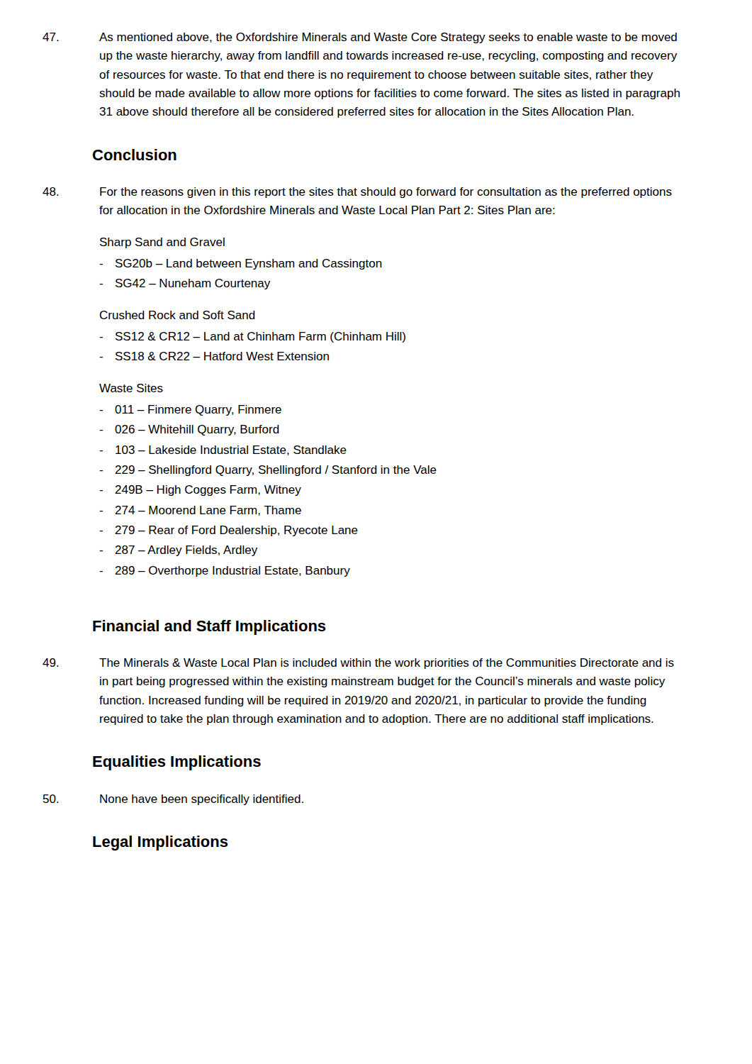47.
As mentioned above, the Oxfordshire Minerals and Waste Core Strategy seeks to enable waste to be moved up the waste hierarchy, away from landfill and towards increased re-use, recycling, composting and recovery of resources for waste. To that end there is no requirement to choose between suitable sites, rather they should be made available to allow more options for facilities to come forward. The sites as listed in paragraph 31 above should therefore all be considered preferred sites for allocation in the Sites Allocation Plan.
Conclusion
48.
For the reasons given in this report the sites that should go forward for consultation as the preferred options for allocation in the Oxfordshire Minerals and Waste Local Plan Part 2: Sites Plan are:
Sharp Sand and Gravel
SG20b – Land between Eynsham and Cassington
SG42 – Nuneham Courtenay
Crushed Rock and Soft Sand
SS12 & CR12 – Land at Chinham Farm (Chinham Hill)
SS18 & CR22 – Hatford West Extension
Waste Sites
011 – Finmere Quarry, Finmere
026 – Whitehill Quarry, Burford
103 – Lakeside Industrial Estate, Standlake
229 – Shellingford Quarry, Shellingford / Stanford in the Vale
249B – High Cogges Farm, Witney
274 – Moorend Lane Farm, Thame
279 – Rear of Ford Dealership, Ryecote Lane
287 – Ardley Fields, Ardley
289 – Overthorpe Industrial Estate, Banbury
Financial and Staff Implications
49.
The Minerals & Waste Local Plan is included within the work priorities of the Communities Directorate and is in part being progressed within the existing mainstream budget for the Council’s minerals and waste policy function. Increased funding will be required in 2019/20 and 2020/21, in particular to provide the funding required to take the plan through examination and to adoption. There are no additional staff implications.
Equalities Implications
50.
None have been specifically identified.
Legal Implications